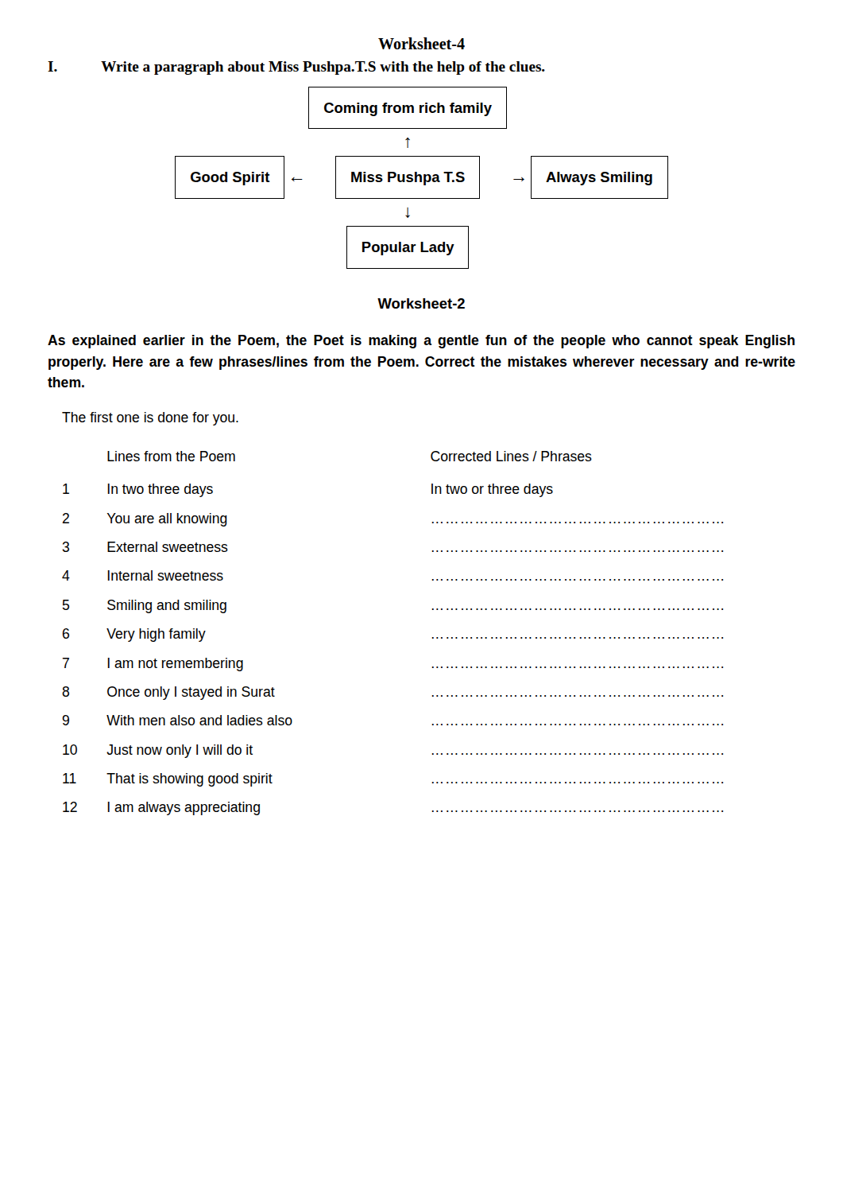Worksheet-4
I. Write a paragraph about Miss Pushpa.T.S with the help of the clues.
| | | Coming from rich family | | |
| Good Spirit | | Miss Pushpa T.S | | Always Smiling |
| | | Popular Lady | | |
Worksheet-2
As explained earlier in the Poem, the Poet is making a gentle fun of the people who cannot speak English properly. Here are a few phrases/lines from the Poem. Correct the mistakes wherever necessary and re-write them.
The first one is done for you.
| | Lines from the Poem | Corrected Lines / Phrases |
| --- | --- | --- |
| 1 | In two three days | In two or three days |
| 2 | You are all knowing | …………………………………………………… |
| 3 | External sweetness | …………………………………………………… |
| 4 | Internal sweetness | …………………………………………………… |
| 5 | Smiling and smiling | …………………………………………………… |
| 6 | Very high family | …………………………………………………… |
| 7 | I am not remembering | …………………………………………………… |
| 8 | Once only I stayed in Surat | …………………………………………………… |
| 9 | With men also and ladies also | …………………………………………………… |
| 10 | Just now only I will do it | …………………………………………………… |
| 11 | That is showing good spirit | …………………………………………………… |
| 12 | I am always appreciating | …………………………………………………… |